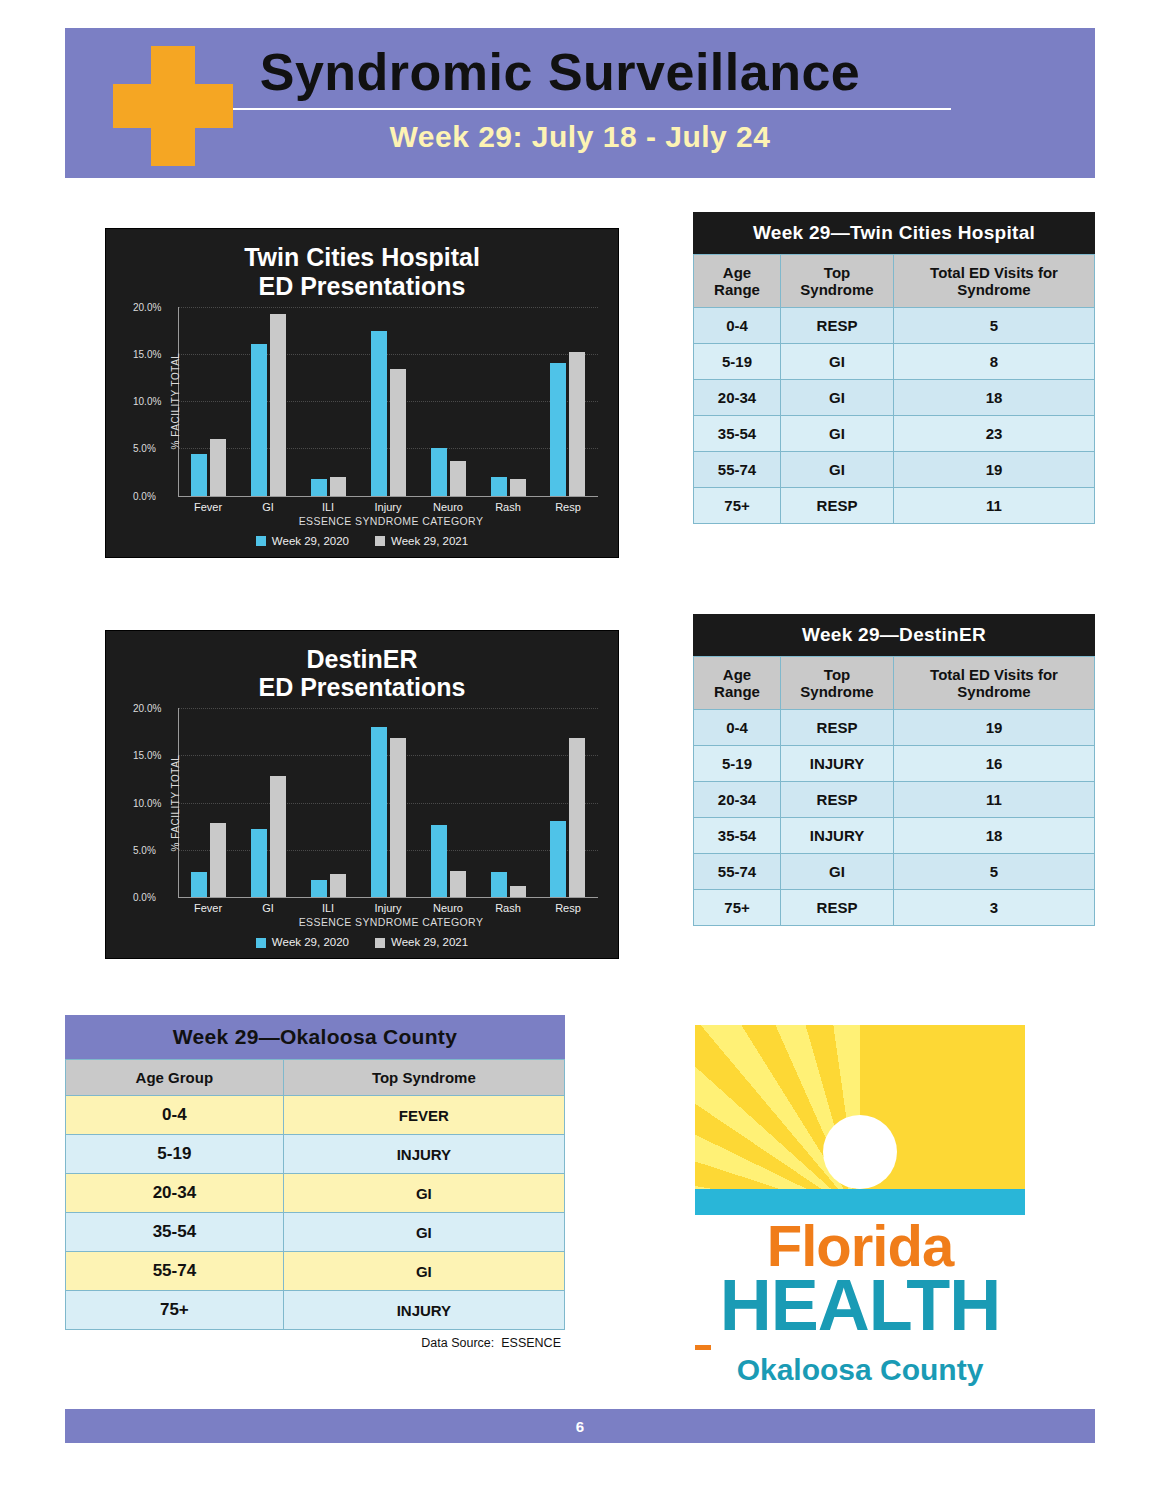Syndromic Surveillance
Week 29: July 18 - July 24
Twin Cities Hospital
ED Presentations
% FACILITY TOTAL
20.0% 15.0% 10.0% 5.0% 0.0%
Fever GI ILI Injury Neuro Rash Resp
ESSENCE SYNDROME CATEGORY
Week 29, 2020 Week 29, 2021
Week 29—Twin Cities Hospital
| Age Range | Top Syndrome | Total ED Visits for Syndrome |
| --- | --- | --- |
| 0-4 | RESP | 5 |
| 5-19 | GI | 8 |
| 20-34 | GI | 18 |
| 35-54 | GI | 23 |
| 55-74 | GI | 19 |
| 75+ | RESP | 11 |
DestinER
ED Presentations
% FACILITY TOTAL
20.0% 15.0% 10.0% 5.0% 0.0%
Fever GI ILI Injury Neuro Rash Resp
ESSENCE SYNDROME CATEGORY
Week 29, 2020 Week 29, 2021
Week 29—DestinER
| Age Range | Top Syndrome | Total ED Visits for Syndrome |
| --- | --- | --- |
| 0-4 | RESP | 19 |
| 5-19 | INJURY | 16 |
| 20-34 | RESP | 11 |
| 35-54 | INJURY | 18 |
| 55-74 | GI | 5 |
| 75+ | RESP | 3 |
Week 29—Okaloosa County
| Age Group | Top Syndrome |
| --- | --- |
| 0-4 | FEVER |
| 5-19 | INJURY |
| 20-34 | GI |
| 35-54 | GI |
| 55-74 | GI |
| 75+ | INJURY |
Data Source: ESSENCE
Florida
HEALTH
Okaloosa County
6